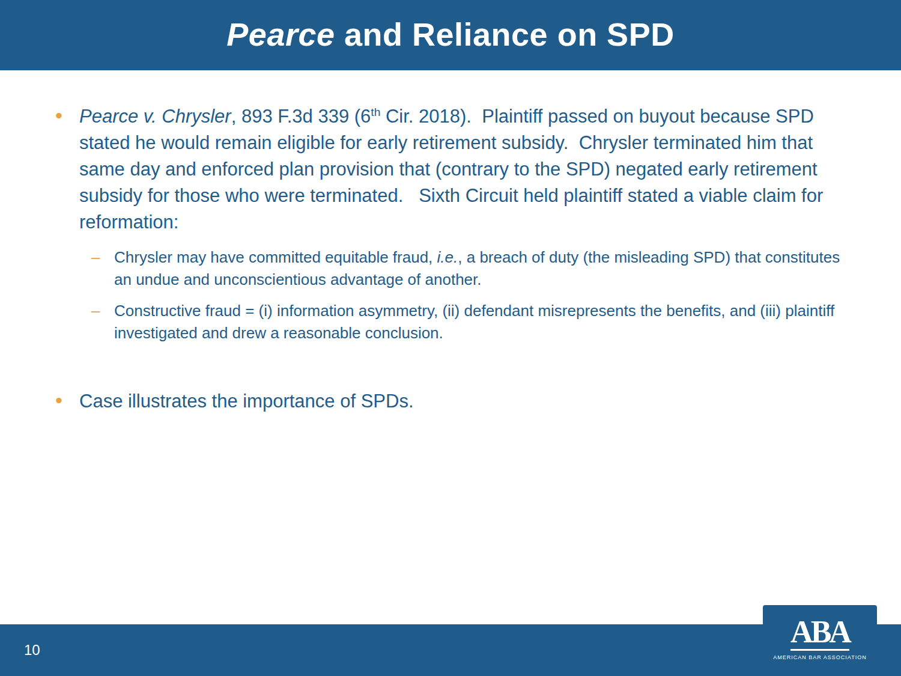Pearce and Reliance on SPD
Pearce v. Chrysler, 893 F.3d 339 (6th Cir. 2018). Plaintiff passed on buyout because SPD stated he would remain eligible for early retirement subsidy. Chrysler terminated him that same day and enforced plan provision that (contrary to the SPD) negated early retirement subsidy for those who were terminated. Sixth Circuit held plaintiff stated a viable claim for reformation:
Chrysler may have committed equitable fraud, i.e., a breach of duty (the misleading SPD) that constitutes an undue and unconscientious advantage of another.
Constructive fraud = (i) information asymmetry, (ii) defendant misrepresents the benefits, and (iii) plaintiff investigated and drew a reasonable conclusion.
Case illustrates the importance of SPDs.
10
ABA American Bar Association